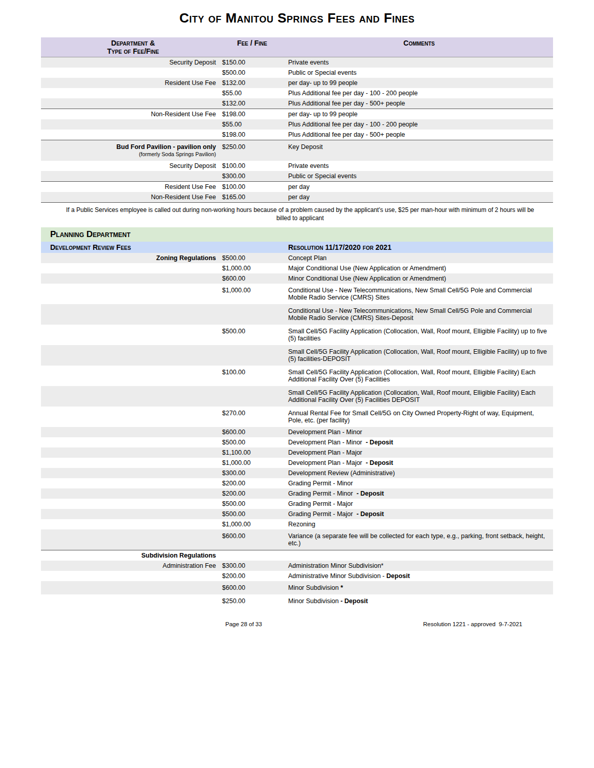City of Manitou Springs Fees and Fines
| | Department & Type of Fee/Fine | Fee / Fine | Comments |
| | Security Deposit | $150.00 | Private events |
| | | $500.00 | Public or Special events |
| | Resident Use Fee | $132.00 | per day- up to 99 people |
| | | $55.00 | Plus Additional fee per day - 100 - 200 people |
| | | $132.00 | Plus Additional fee per day - 500+ people |
| | Non-Resident Use Fee | $198.00 | per day- up to 99 people |
| | | $55.00 | Plus Additional fee per day - 100 - 200 people |
| | | $198.00 | Plus Additional fee per day - 500+ people |
| | Bud Ford Pavilion - pavilion only (formerly Soda Springs Pavilion) | $250.00 | Key Deposit |
| | Security Deposit | $100.00 | Private events |
| | | $300.00 | Public or Special events |
| | Resident Use Fee | $100.00 | per day |
| | Non-Resident Use Fee | $165.00 | per day |
| | If a Public Services employee is called out during non-working hours because of a problem caused by the applicant's use, $25 per man-hour with minimum of 2 hours will be billed to applicant |
| | Planning Department |
| | Development Review Fees | Resolution 11/17/2020 for 2021 |
| | Zoning Regulations | $500.00 | Concept Plan |
| | | $1,000.00 | Major Conditional Use (New Application or Amendment) |
| | | $600.00 | Minor Conditional Use (New Application or Amendment) |
| | | $1,000.00 | Conditional Use - New Telecommunications, New Small Cell/5G Pole and Commercial Mobile Radio Service (CMRS) Sites |
| | | | Conditional Use - New Telecommunications, New Small Cell/5G Pole and Commercial Mobile Radio Service (CMRS) Sites-Deposit |
| | | $500.00 | Small Cell/5G Facility Application (Collocation, Wall, Roof mount, Elligible Facility) up to five (5) facilities |
| | | | Small Cell/5G Facility Application (Collocation, Wall, Roof mount, Elligible Facility) up to five (5) facilities-DEPOSIT |
| | | $100.00 | Small Cell/5G Facility Application (Collocation, Wall, Roof mount, Elligible Facility) Each Additional Facility Over (5) Facilities |
| | | | Small Cell/5G Facility Application (Collocation, Wall, Roof mount, Elligible Facility) Each Additional Facility Over (5) Facilities DEPOSIT |
| | | $270.00 | Annual Rental Fee for Small Cell/5G on City Owned Property-Right of way, Equipment, Pole, etc. (per facility) |
| | | $600.00 | Development Plan - Minor |
| | | $500.00 | Development Plan - Minor - Deposit |
| | | $1,100.00 | Development Plan - Major |
| | | $1,000.00 | Development Plan - Major - Deposit |
| | | $300.00 | Development Review (Administrative) |
| | | $200.00 | Grading Permit - Minor |
| | | $200.00 | Grading Permit - Minor - Deposit |
| | | $500.00 | Grading Permit - Major |
| | | $500.00 | Grading Permit - Major - Deposit |
| | | $1,000.00 | Rezoning |
| | | $600.00 | Variance (a separate fee will be collected for each type, e.g., parking, front setback, height, etc.) |
| | Subdivision Regulations | | |
| | Administration Fee | $300.00 | Administration Minor Subdivision* |
| | | $200.00 | Administrative Minor Subdivision - Deposit |
| | | $600.00 | Minor Subdivision * |
| | | $250.00 | Minor Subdivision - Deposit |
Page 28 of 33
Resolution 1221 - approved 9-7-2021